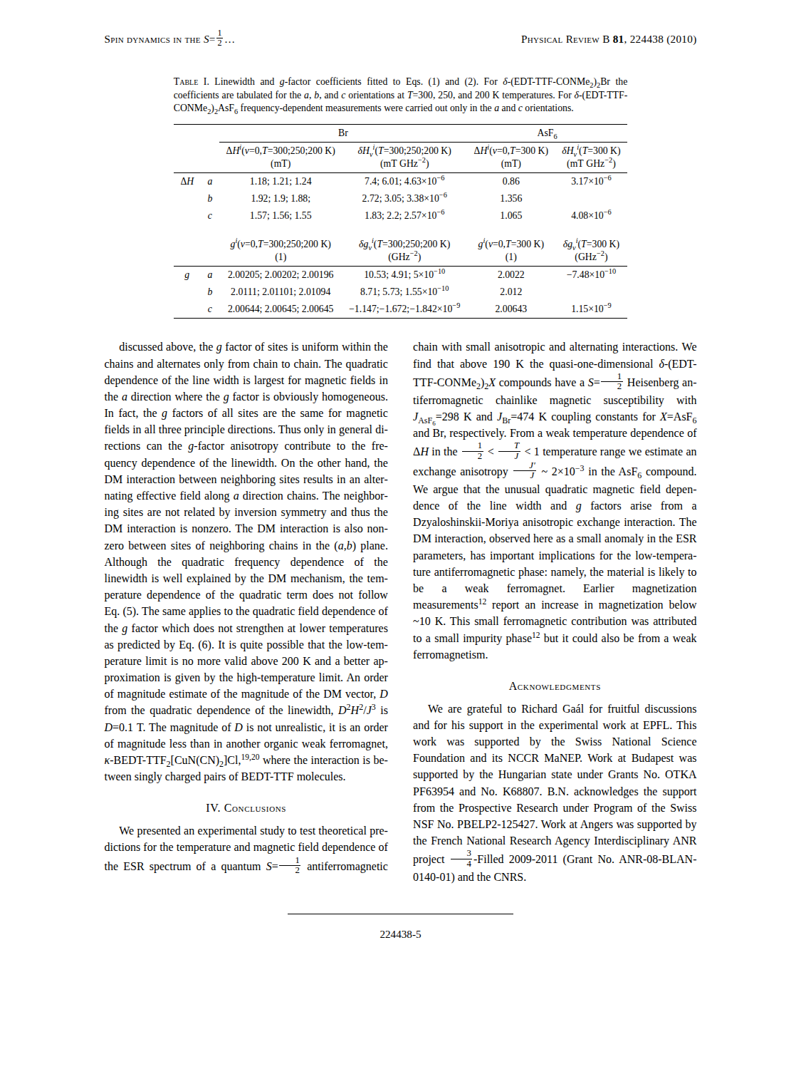Spin dynamics in the S=12…
Physical Review B 81, 224438 (2010)
Table I. Linewidth and g -factor coefficients fitted to Eqs. ( 1 ) and ( 2 ) . For δ -(EDT-TTF-CONMe 2 ) 2 Br the coefficients are tabulated for the a , b , and c orientations at T =300, 250, and 200 K temperatures. For δ -(EDT-TTF-CONMe 2 ) 2 AsF 6 frequency-dependent measurements were carried out only in the a and c orientations.
| | Br | AsF 6 |
| --- | --- | --- |
| | Δ H i ( ν =0, T =300;250;200 K) (mT) | δH ν i ( T =300;250;200 K) (mT GHz −2 ) | Δ H i ( ν =0, T =300 K) (mT) | δH ν i ( T =300 K) (mT GHz −2 ) |
| Δ H | a | 1.18; 1.21; 1.24 | 7.4; 6.01; 4.63×10 −6 | 0.86 | 3.17×10 −6 |
| | b | 1.92; 1.9; 1.88; | 2.72; 3.05; 3.38×10 −6 | 1.356 | |
| | c | 1.57; 1.56; 1.55 | 1.83; 2.2; 2.57×10 −6 | 1.065 | 4.08×10 −6 |
| | | g i ( ν =0, T =300;250;200 K) (1) | δg ν i ( T =300;250;200 K) (GHz −2 ) | g i ( ν =0, T =300 K) (1) | δg ν i ( T =300 K) (GHz −2 ) |
| g | a | 2.00205; 2.00202; 2.00196 | 10.53; 4.91; 5×10 −10 | 2.0022 | −7.48×10 −10 |
| | b | 2.0111; 2.01101; 2.01094 | 8.71; 5.73; 1.55×10 −10 | 2.012 | |
| | c | 2.00644; 2.00645; 2.00645 | −1.147;−1.672;−1.842×10 −9 | 2.00643 | 1.15×10 −9 |
discussed above, the g factor of sites is uniform within the chains and alternates only from chain to chain. The quadratic dependence of the line width is largest for magnetic fields in the a direction where the g factor is obviously homogeneous. In fact, the g factors of all sites are the same for magnetic fields in all three principle directions. Thus only in general directions can the g-factor anisotropy contribute to the frequency dependence of the linewidth. On the other hand, the DM interaction between neighboring sites results in an alternating effective field along a direction chains. The neighboring sites are not related by inversion symmetry and thus the DM interaction is nonzero. The DM interaction is also nonzero between sites of neighboring chains in the (a,b) plane. Although the quadratic frequency dependence of the linewidth is well explained by the DM mechanism, the temperature dependence of the quadratic term does not follow Eq. (5). The same applies to the quadratic field dependence of the g factor which does not strengthen at lower temperatures as predicted by Eq. (6). It is quite possible that the low-temperature limit is no more valid above 200 K and a better approximation is given by the high-temperature limit. An order of magnitude estimate of the magnitude of the DM vector, D from the quadratic dependence of the linewidth, D2H2/J3 is D=0.1 T. The magnitude of D is not unrealistic, it is an order of magnitude less than in another organic weak ferromagnet, κ-BEDT-TTF2[CuN(CN)2]Cl,19,20 where the interaction is between singly charged pairs of BEDT-TTF molecules.
IV. Conclusions
We presented an experimental study to test theoretical predictions for the temperature and magnetic field dependence of the ESR spectrum of a quantum S=12 antiferromagnetic chain with small anisotropic and alternating interactions. We find that above 190 K the quasi-one-dimensional δ-(EDT-TTF-CONMe2)2X compounds have a S=12 Heisenberg antiferromagnetic chainlike magnetic susceptibility with JAsF6=298 K and JBr=474 K coupling constants for X=AsF6 and Br, respectively. From a weak temperature dependence of ΔH in the 12 < TJ < 1 temperature range we estimate an exchange anisotropy J′J ~ 2×10−3 in the AsF6 compound. We argue that the unusual quadratic magnetic field dependence of the line width and g factors arise from a Dzyaloshinskii-Moriya anisotropic exchange interaction. The DM interaction, observed here as a small anomaly in the ESR parameters, has important implications for the low-temperature antiferromagnetic phase: namely, the material is likely to be a weak ferromagnet. Earlier magnetization measurements12 report an increase in magnetization below ~10 K. This small ferromagnetic contribution was attributed to a small impurity phase12 but it could also be from a weak ferromagnetism.
Acknowledgments
We are grateful to Richard Gaál for fruitful discussions and for his support in the experimental work at EPFL. This work was supported by the Swiss National Science Foundation and its NCCR MaNEP. Work at Budapest was supported by the Hungarian state under Grants No. OTKA PF63954 and No. K68807. B.N. acknowledges the support from the Prospective Research under Program of the Swiss NSF No. PBELP2-125427. Work at Angers was supported by the French National Research Agency Interdisciplinary ANR project 34-Filled 2009-2011 (Grant No. ANR-08-BLAN-0140-01) and the CNRS.
224438-5